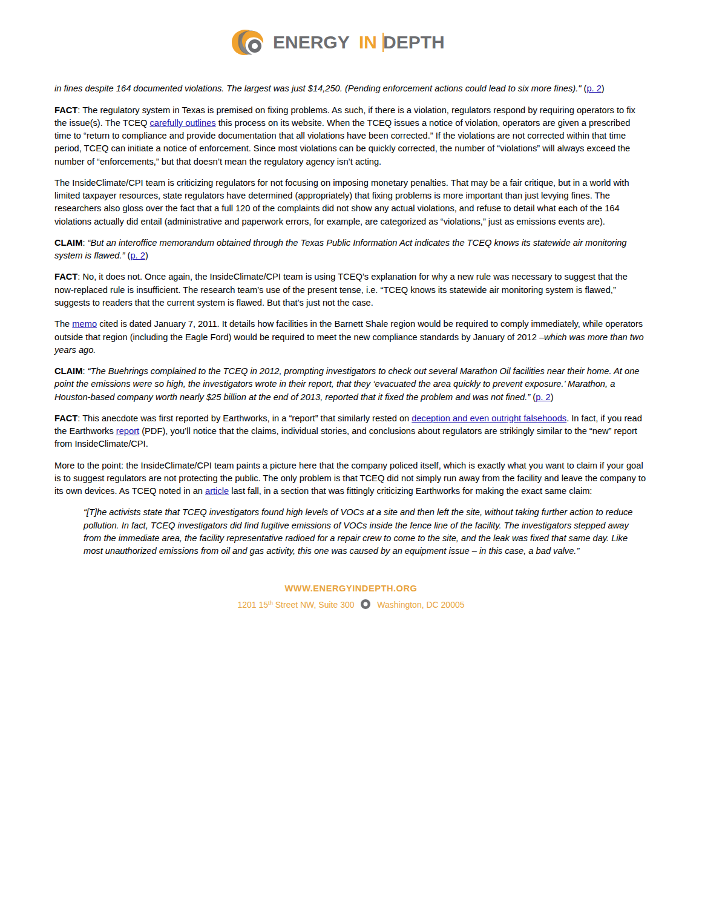ENERGY IN DEPTH
in fines despite 164 documented violations. The largest was just $14,250. (Pending enforcement actions could lead to six more fines)." (p. 2)
FACT: The regulatory system in Texas is premised on fixing problems. As such, if there is a violation, regulators respond by requiring operators to fix the issue(s). The TCEQ carefully outlines this process on its website. When the TCEQ issues a notice of violation, operators are given a prescribed time to “return to compliance and provide documentation that all violations have been corrected.” If the violations are not corrected within that time period, TCEQ can initiate a notice of enforcement. Since most violations can be quickly corrected, the number of “violations” will always exceed the number of “enforcements,” but that doesn’t mean the regulatory agency isn’t acting.
The InsideClimate/CPI team is criticizing regulators for not focusing on imposing monetary penalties. That may be a fair critique, but in a world with limited taxpayer resources, state regulators have determined (appropriately) that fixing problems is more important than just levying fines. The researchers also gloss over the fact that a full 120 of the complaints did not show any actual violations, and refuse to detail what each of the 164 violations actually did entail (administrative and paperwork errors, for example, are categorized as “violations,” just as emissions events are).
CLAIM: “But an interoffice memorandum obtained through the Texas Public Information Act indicates the TCEQ knows its statewide air monitoring system is flawed.” (p. 2)
FACT: No, it does not. Once again, the InsideClimate/CPI team is using TCEQ’s explanation for why a new rule was necessary to suggest that the now-replaced rule is insufficient. The research team’s use of the present tense, i.e. “TCEQ knows its statewide air monitoring system is flawed,” suggests to readers that the current system is flawed. But that’s just not the case.
The memo cited is dated January 7, 2011. It details how facilities in the Barnett Shale region would be required to comply immediately, while operators outside that region (including the Eagle Ford) would be required to meet the new compliance standards by January of 2012 –which was more than two years ago.
CLAIM: “The Buehrings complained to the TCEQ in 2012, prompting investigators to check out several Marathon Oil facilities near their home. At one point the emissions were so high, the investigators wrote in their report, that they ‘evacuated the area quickly to prevent exposure.’ Marathon, a Houston-based company worth nearly $25 billion at the end of 2013, reported that it fixed the problem and was not fined.” (p. 2)
FACT: This anecdote was first reported by Earthworks, in a “report” that similarly rested on deception and even outright falsehoods. In fact, if you read the Earthworks report (PDF), you’ll notice that the claims, individual stories, and conclusions about regulators are strikingly similar to the “new” report from InsideClimate/CPI.
More to the point: the InsideClimate/CPI team paints a picture here that the company policed itself, which is exactly what you want to claim if your goal is to suggest regulators are not protecting the public. The only problem is that TCEQ did not simply run away from the facility and leave the company to its own devices. As TCEQ noted in an article last fall, in a section that was fittingly criticizing Earthworks for making the exact same claim:
“[T]he activists state that TCEQ investigators found high levels of VOCs at a site and then left the site, without taking further action to reduce pollution. In fact, TCEQ investigators did find fugitive emissions of VOCs inside the fence line of the facility. The investigators stepped away from the immediate area, the facility representative radioed for a repair crew to come to the site, and the leak was fixed that same day. Like most unauthorized emissions from oil and gas activity, this one was caused by an equipment issue – in this case, a bad valve.”
WWW.ENERGYINDEPTH.ORG
1201 15th Street NW, Suite 300 Washington, DC 20005